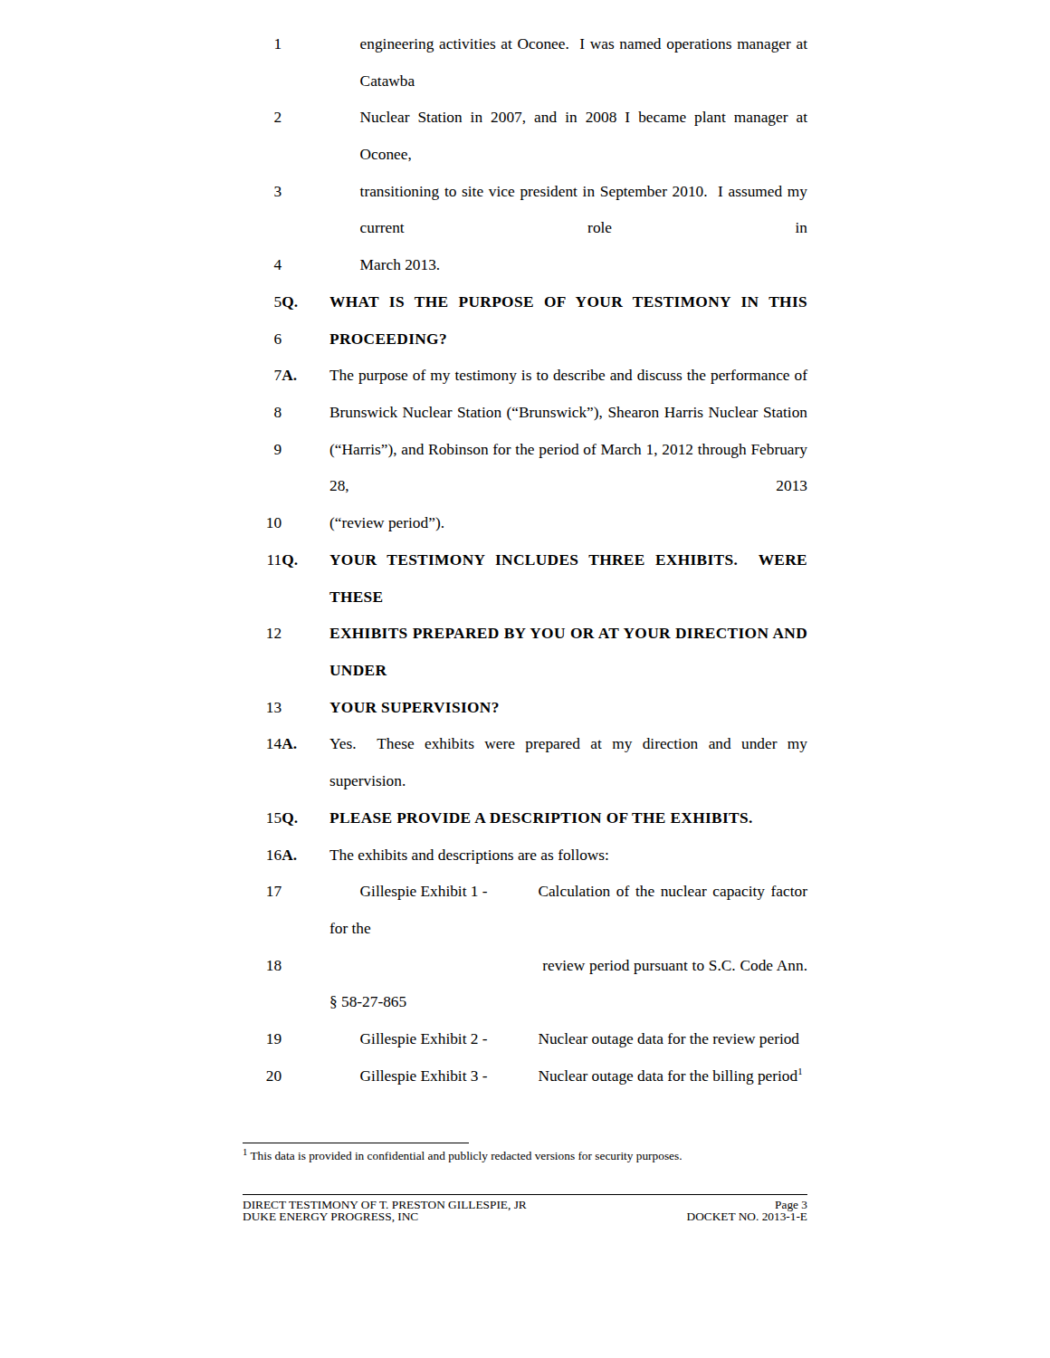| 1 | | engineering activities at Oconee. I was named operations manager at Catawba |
| 2 | | Nuclear Station in 2007, and in 2008 I became plant manager at Oconee, |
| 3 | | transitioning to site vice president in September 2010. I assumed my current role in |
| 4 | | March 2013. |
| 5 | Q. | WHAT IS THE PURPOSE OF YOUR TESTIMONY IN THIS |
| 6 | | PROCEEDING? |
| 7 | A. | The purpose of my testimony is to describe and discuss the performance of |
| 8 | | Brunswick Nuclear Station (“Brunswick”), Shearon Harris Nuclear Station |
| 9 | | (“Harris”), and Robinson for the period of March 1, 2012 through February 28, 2013 |
| 10 | | (“review period”). |
| 11 | Q. | YOUR TESTIMONY INCLUDES THREE EXHIBITS. WERE THESE |
| 12 | | EXHIBITS PREPARED BY YOU OR AT YOUR DIRECTION AND UNDER |
| 13 | | YOUR SUPERVISION? |
| 14 | A. | Yes. These exhibits were prepared at my direction and under my supervision. |
| 15 | Q. | PLEASE PROVIDE A DESCRIPTION OF THE EXHIBITS. |
| 16 | A. | The exhibits and descriptions are as follows: |
| 17 | | Gillespie Exhibit 1 - Calculation of the nuclear capacity factor for the |
| 18 | | review period pursuant to S.C. Code Ann. § 58-27-865 |
| 19 | | Gillespie Exhibit 2 - Nuclear outage data for the review period |
| 20 | | Gillespie Exhibit 3 - Nuclear outage data for the billing period 1 |
1 This data is provided in confidential and publicly redacted versions for security purposes.
| DIRECT TESTIMONY OF T. PRESTON GILLESPIE, JR | Page 3 |
| DUKE ENERGY PROGRESS, INC | DOCKET NO. 2013-1-E |